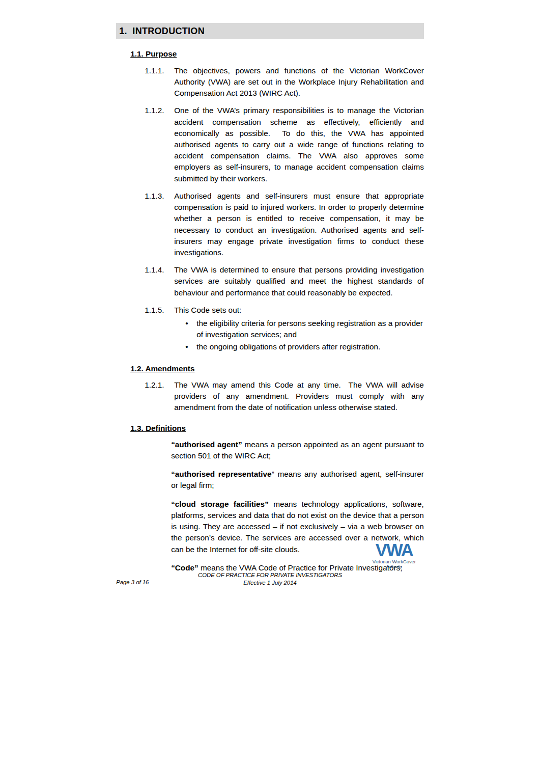1. INTRODUCTION
1.1. Purpose
1.1.1.
The objectives, powers and functions of the Victorian WorkCover Authority (VWA) are set out in the Workplace Injury Rehabilitation and Compensation Act 2013 (WIRC Act).
1.1.2.
One of the VWA’s primary responsibilities is to manage the Victorian accident compensation scheme as effectively, efficiently and economically as possible. To do this, the VWA has appointed authorised agents to carry out a wide range of functions relating to accident compensation claims. The VWA also approves some employers as self-insurers, to manage accident compensation claims submitted by their workers.
1.1.3.
Authorised agents and self-insurers must ensure that appropriate compensation is paid to injured workers. In order to properly determine whether a person is entitled to receive compensation, it may be necessary to conduct an investigation. Authorised agents and self-insurers may engage private investigation firms to conduct these investigations.
1.1.4.
The VWA is determined to ensure that persons providing investigation services are suitably qualified and meet the highest standards of behaviour and performance that could reasonably be expected.
1.1.5.
This Code sets out:
the eligibility criteria for persons seeking registration as a provider of investigation services; and
the ongoing obligations of providers after registration.
1.2. Amendments
1.2.1.
The VWA may amend this Code at any time. The VWA will advise providers of any amendment. Providers must comply with any amendment from the date of notification unless otherwise stated.
1.3. Definitions
“authorised agent” means a person appointed as an agent pursuant to section 501 of the WIRC Act;
“authorised representative” means any authorised agent, self-insurer or legal firm;
“cloud storage facilities” means technology applications, software, platforms, services and data that do not exist on the device that a person is using. They are accessed – if not exclusively – via a web browser on the person’s device. The services are accessed over a network, which can be the Internet for off-site clouds.
“Code” means the VWA Code of Practice for Private Investigators;
VWA Victorian WorkCoverAuthority
Page 3 of 16
CODE OF PRACTICE FOR PRIVATE INVESTIGATORS
Effective 1 July 2014